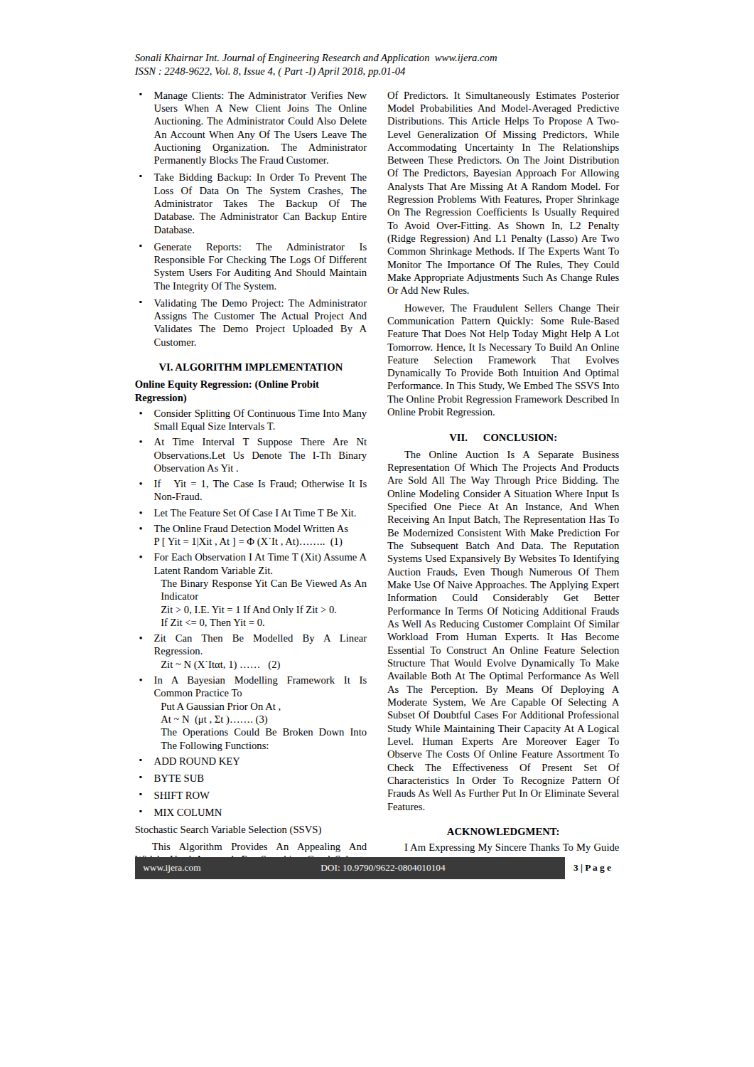Sonali Khairnar Int. Journal of Engineering Research and Application www.ijera.com ISSN : 2248-9622, Vol. 8, Issue 4, ( Part -I) April 2018, pp.01-04
Manage Clients: The Administrator Verifies New Users When A New Client Joins The Online Auctioning. The Administrator Could Also Delete An Account When Any Of The Users Leave The Auctioning Organization. The Administrator Permanently Blocks The Fraud Customer.
Take Bidding Backup: In Order To Prevent The Loss Of Data On The System Crashes, The Administrator Takes The Backup Of The Database. The Administrator Can Backup Entire Database.
Generate Reports: The Administrator Is Responsible For Checking The Logs Of Different System Users For Auditing And Should Maintain The Integrity Of The System.
Validating The Demo Project: The Administrator Assigns The Customer The Actual Project And Validates The Demo Project Uploaded By A Customer.
VI. ALGORITHM IMPLEMENTATION
Online Equity Regression: (Online Probit Regression)
Consider Splitting Of Continuous Time Into Many Small Equal Size Intervals T.
At Time Interval T Suppose There Are Nt Observations.Let Us Denote The I-Th Binary Observation As Yit .
If Yit = 1, The Case Is Fraud; Otherwise It Is Non-Fraud.
Let The Feature Set Of Case I At Time T Be Xit.
The Online Fraud Detection Model Written As
P [ Yit = 1|Xit , At ] = Φ (X`It , At)…….. (1)
For Each Observation I At Time T (Xit) Assume A Latent Random Variable Zit.
The Binary Response Yit Can Be Viewed As An Indicator Zit > 0, I.E. Yit = 1 If And Only If Zit > 0. If Zit <= 0, Then Yit = 0.
Zit Can Then Be Modelled By A Linear Regression.
Zit ~ N (X`Itαt, 1) …… (2)
In A Bayesian Modelling Framework It Is Common Practice To
Put A Gaussian Prior On At , At ~ N (μt , Σt )……. (3) The Operations Could Be Broken Down Into The Following Functions:
ADD ROUND KEY
BYTE SUB
SHIFT ROW
MIX COLUMN
Stochastic Search Variable Selection (SSVS)
This Algorithm Provides An Appealing And Widely Used Approach For Searching Good Subsets Of Predictors. It Simultaneously Estimates Posterior Model Probabilities And Model-Averaged Predictive Distributions. This Article Helps To Propose A Two-Level Generalization Of Missing Predictors, While Accommodating Uncertainty In The Relationships Between These Predictors. On The Joint Distribution Of The Predictors, Bayesian Approach For Allowing Analysts That Are Missing At A Random Model. For Regression Problems With Features, Proper Shrinkage On The Regression Coefficients Is Usually Required To Avoid Over-Fitting. As Shown In, L2 Penalty (Ridge Regression) And L1 Penalty (Lasso) Are Two Common Shrinkage Methods. If The Experts Want To Monitor The Importance Of The Rules, They Could Make Appropriate Adjustments Such As Change Rules Or Add New Rules.
However, The Fraudulent Sellers Change Their Communication Pattern Quickly: Some Rule-Based Feature That Does Not Help Today Might Help A Lot Tomorrow. Hence, It Is Necessary To Build An Online Feature Selection Framework That Evolves Dynamically To Provide Both Intuition And Optimal Performance. In This Study, We Embed The SSVS Into The Online Probit Regression Framework Described In Online Probit Regression.
VII. CONCLUSION:
The Online Auction Is A Separate Business Representation Of Which The Projects And Products Are Sold All The Way Through Price Bidding. The Online Modeling Consider A Situation Where Input Is Specified One Piece At An Instance, And When Receiving An Input Batch, The Representation Has To Be Modernized Consistent With Make Prediction For The Subsequent Batch And Data. The Reputation Systems Used Expansively By Websites To Identifying Auction Frauds, Even Though Numerous Of Them Make Use Of Naive Approaches. The Applying Expert Information Could Considerably Get Better Performance In Terms Of Noticing Additional Frauds As Well As Reducing Customer Complaint Of Similar Workload From Human Experts. It Has Become Essential To Construct An Online Feature Selection Structure That Would Evolve Dynamically To Make Available Both At The Optimal Performance As Well As The Perception. By Means Of Deploying A Moderate System, We Are Capable Of Selecting A Subset Of Doubtful Cases For Additional Professional Study While Maintaining Their Capacity At A Logical Level. Human Experts Are Moreover Eager To Observe The Costs Of Online Feature Assortment To Check The Effectiveness Of Present Set Of Characteristics In Order To Recognize Pattern Of Frauds As Well As Further Put In Or Eliminate Several Features.
ACKNOWLEDGMENT:
I Am Expressing My Sincere Thanks To My Guide Mrs. Sonali Khairnar For Her Co-
www.ijera.com
DOI: 10.9790/9622-0804010104
3 | P a g e